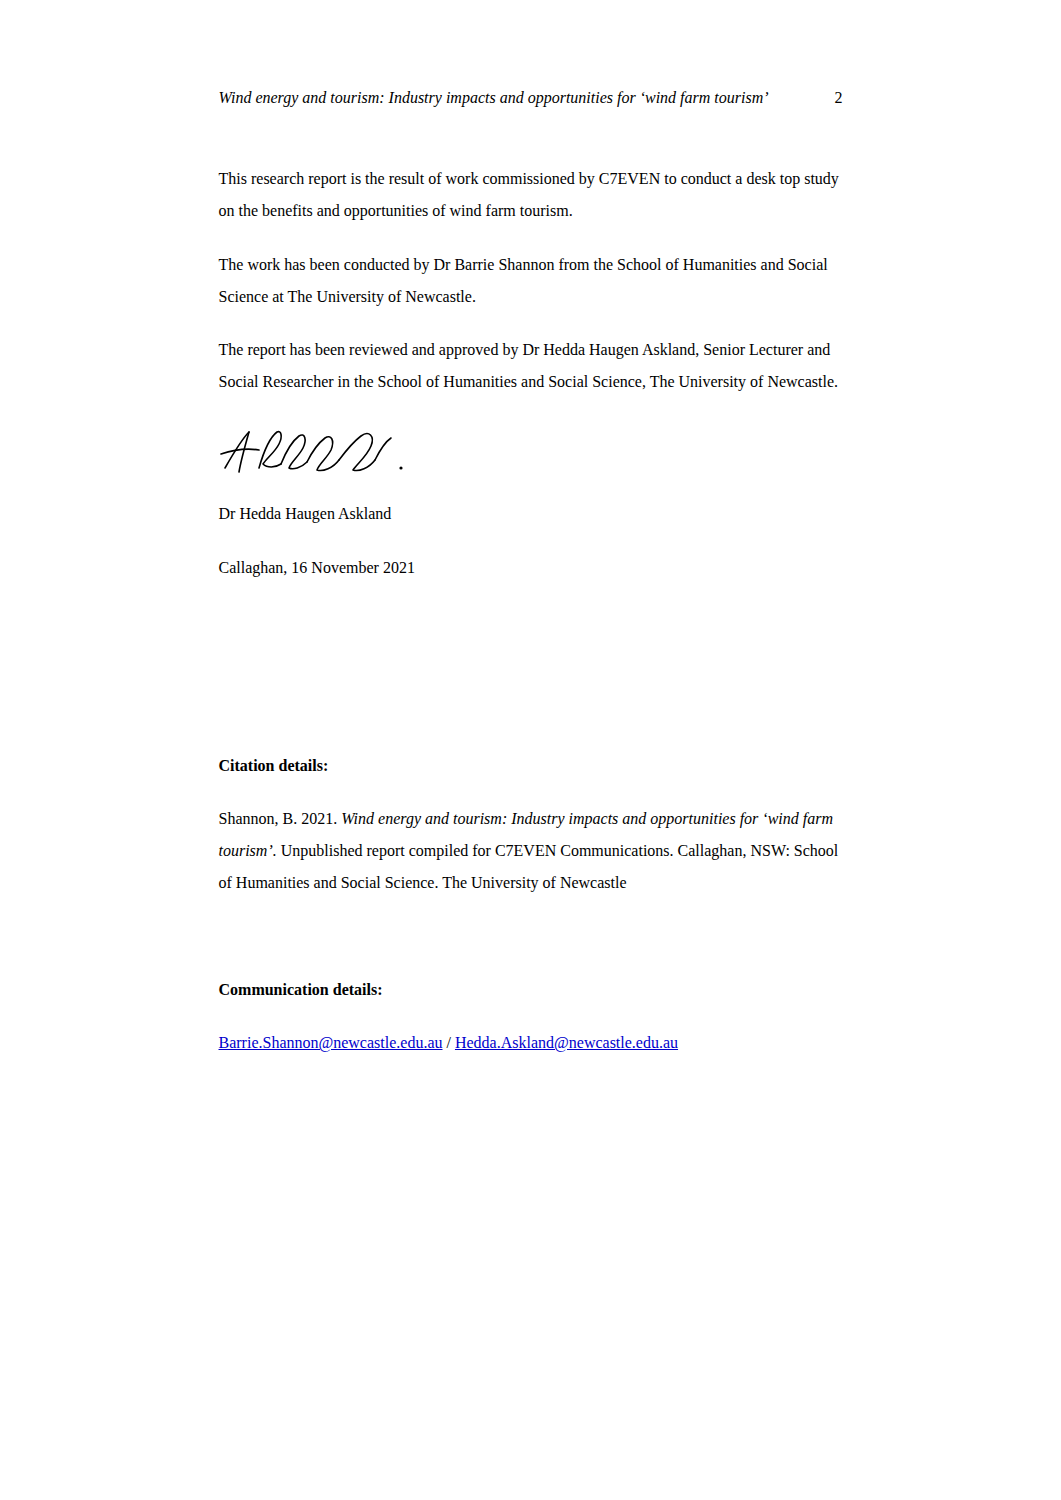Wind energy and tourism: Industry impacts and opportunities for ‘wind farm tourism’ 2
This research report is the result of work commissioned by C7EVEN to conduct a desk top study on the benefits and opportunities of wind farm tourism.
The work has been conducted by Dr Barrie Shannon from the School of Humanities and Social Science at The University of Newcastle.
The report has been reviewed and approved by Dr Hedda Haugen Askland, Senior Lecturer and Social Researcher in the School of Humanities and Social Science, The University of Newcastle.
Dr Hedda Haugen Askland
Callaghan, 16 November 2021
Citation details:
Shannon, B. 2021. Wind energy and tourism: Industry impacts and opportunities for ‘wind farm tourism’. Unpublished report compiled for C7EVEN Communications. Callaghan, NSW: School of Humanities and Social Science. The University of Newcastle
Communication details:
Barrie.Shannon@newcastle.edu.au / Hedda.Askland@newcastle.edu.au